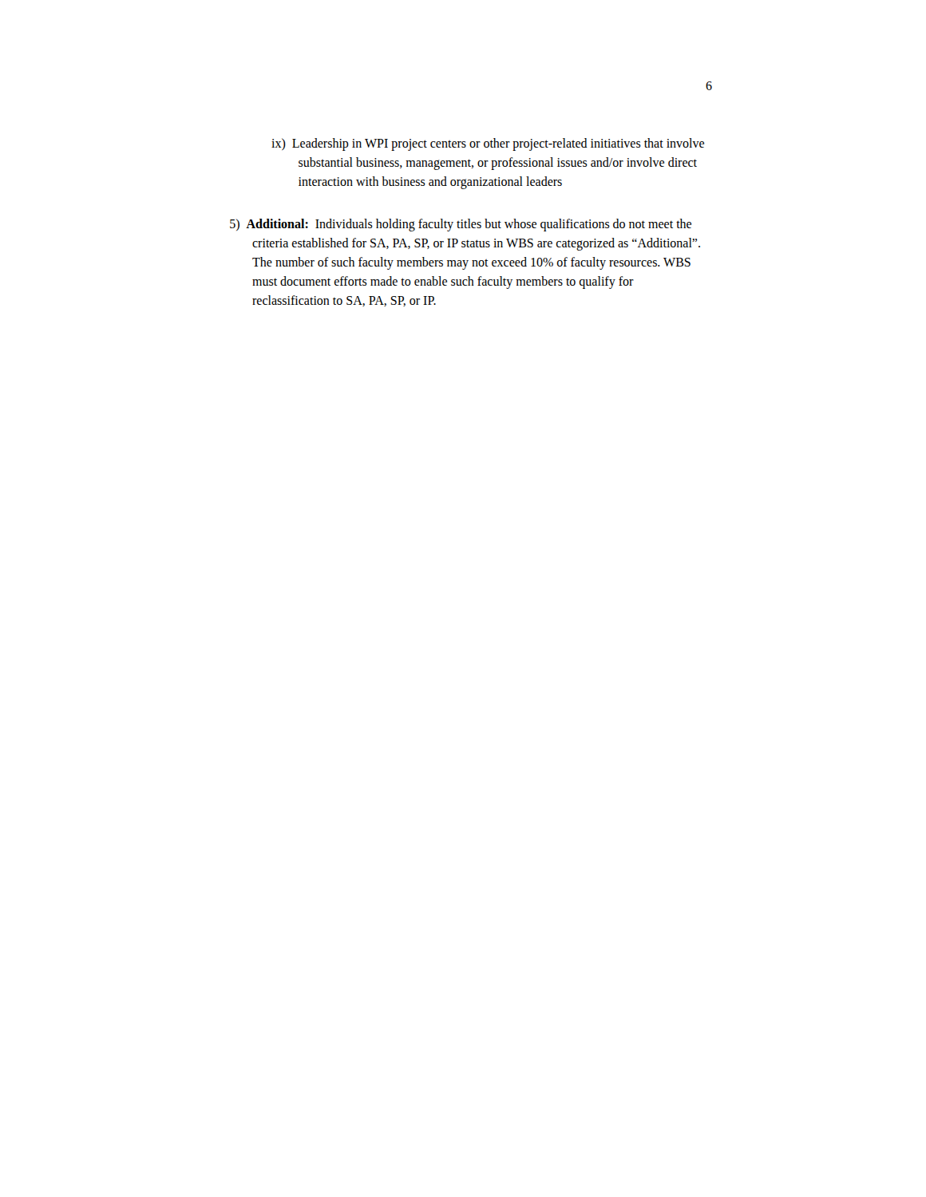6
ix) Leadership in WPI project centers or other project-related initiatives that involve substantial business, management, or professional issues and/or involve direct interaction with business and organizational leaders
5) Additional: Individuals holding faculty titles but whose qualifications do not meet the criteria established for SA, PA, SP, or IP status in WBS are categorized as “Additional”. The number of such faculty members may not exceed 10% of faculty resources. WBS must document efforts made to enable such faculty members to qualify for reclassification to SA, PA, SP, or IP.